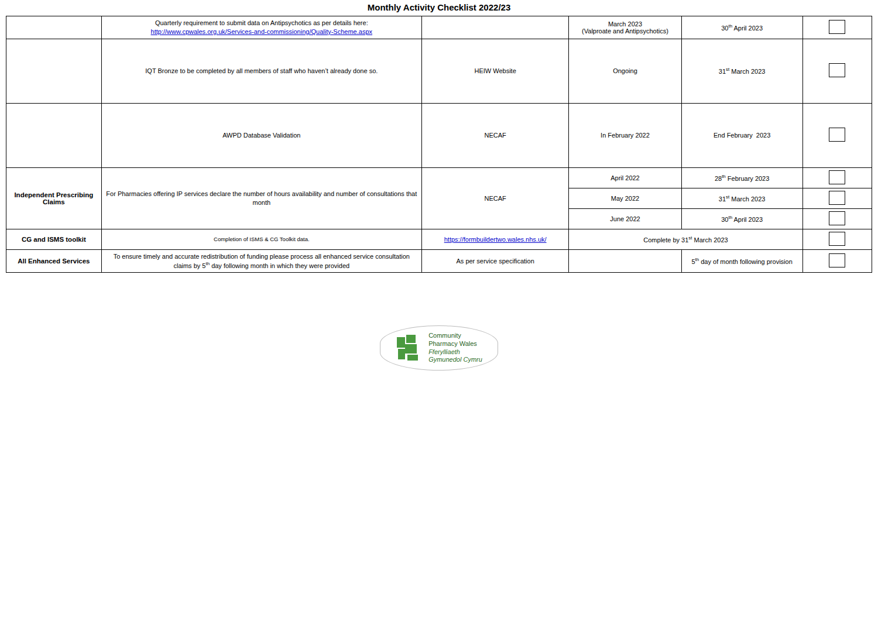Monthly Activity Checklist 2022/23
| | Quarterly requirement to submit data on Antipsychotics as per details here: http://www.cpwales.org.uk/Services-and-commissioning/Quality-Scheme.aspx | | March 2023 (Valproate and Antipsychotics) | 30 th April 2023 | |
| | IQT Bronze to be completed by all members of staff who haven’t already done so. | HEIW Website | Ongoing | 31 st March 2023 | |
| | AWPD Database Validation | NECAF | In February 2022 | End February 2023 | |
| Independent Prescribing Claims | For Pharmacies offering IP services declare the number of hours availability and number of consultations that month | NECAF | April 2022 | 28 th February 2023 | |
| May 2022 | 31 st March 2023 | |
| June 2022 | 30 th April 2023 | |
| CG and ISMS toolkit | Completion of ISMS & CG Toolkit data. | https://formbuildertwo.wales.nhs.uk/ | Complete by 31 st March 2023 | |
| All Enhanced Services | To ensure timely and accurate redistribution of funding please process all enhanced service consultation claims by 5 th day following month in which they were provided | As per service specification | | 5 th day of month following provision | |
Community
Pharmacy Wales
Fferylliaeth
Gymunedol Cymru